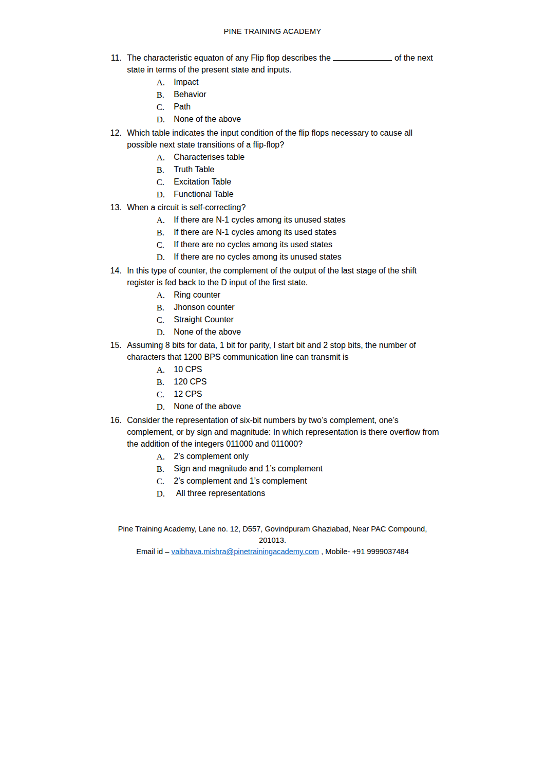PINE TRAINING ACADEMY
11. The characteristic equaton of any Flip flop describes the of the next state in terms of the present state and inputs.
A. Impact
B. Behavior
C. Path
D. None of the above
12. Which table indicates the input condition of the flip flops necessary to cause all possible next state transitions of a flip-flop?
A. Characterises table
B. Truth Table
C. Excitation Table
D. Functional Table
13. When a circuit is self-correcting?
A. If there are N-1 cycles among its unused states
B. If there are N-1 cycles among its used states
C. If there are no cycles among its used states
D. If there are no cycles among its unused states
14. In this type of counter, the complement of the output of the last stage of the shift register is fed back to the D input of the first state.
A. Ring counter
B. Jhonson counter
C. Straight Counter
D. None of the above
15. Assuming 8 bits for data, 1 bit for parity, I start bit and 2 stop bits, the number of characters that 1200 BPS communication line can transmit is
A. 10 CPS
B. 120 CPS
C. 12 CPS
D. None of the above
16. Consider the representation of six-bit numbers by two’s complement, one’s complement, or by sign and magnitude: In which representation is there overflow from the addition of the integers 011000 and 011000?
A. 2’s complement only
B. Sign and magnitude and 1’s complement
C. 2’s complement and 1’s complement
D. All three representations
Pine Training Academy, Lane no. 12, D557, Govindpuram Ghaziabad, Near PAC Compound, 201013.
Email id – vaibhava.mishra@pinetrainingacademy.com , Mobile- +91 9999037484